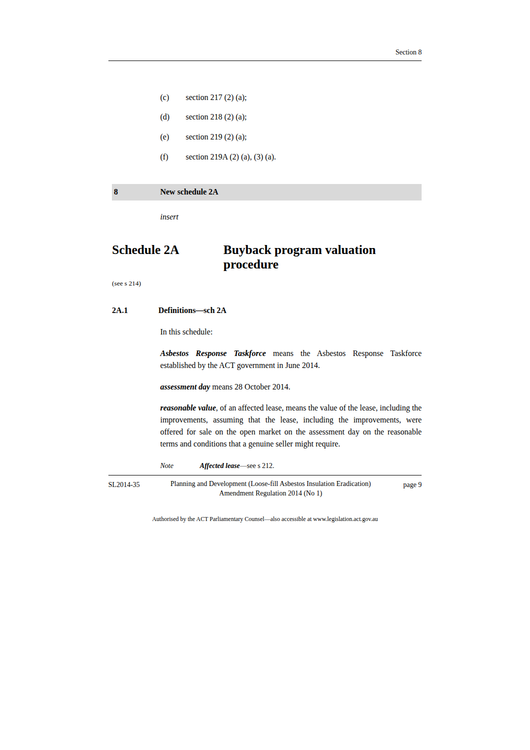Section 8
(c) section 217 (2) (a);
(d) section 218 (2) (a);
(e) section 219 (2) (a);
(f) section 219A (2) (a), (3) (a).
8 New schedule 2A
insert
Schedule 2A
Buyback program valuation procedure
(see s 214)
2A.1 Definitions—sch 2A
In this schedule:
Asbestos Response Taskforce means the Asbestos Response Taskforce established by the ACT government in June 2014.
assessment day means 28 October 2014.
reasonable value, of an affected lease, means the value of the lease, including the improvements, assuming that the lease, including the improvements, were offered for sale on the open market on the assessment day on the reasonable terms and conditions that a genuine seller might require.
Note
Affected lease—see s 212.
SL2014-35
Planning and Development (Loose‑fill Asbestos Insulation Eradication) Amendment Regulation 2014 (No 1)
page 9
Authorised by the ACT Parliamentary Counsel—also accessible at www.legislation.act.gov.au